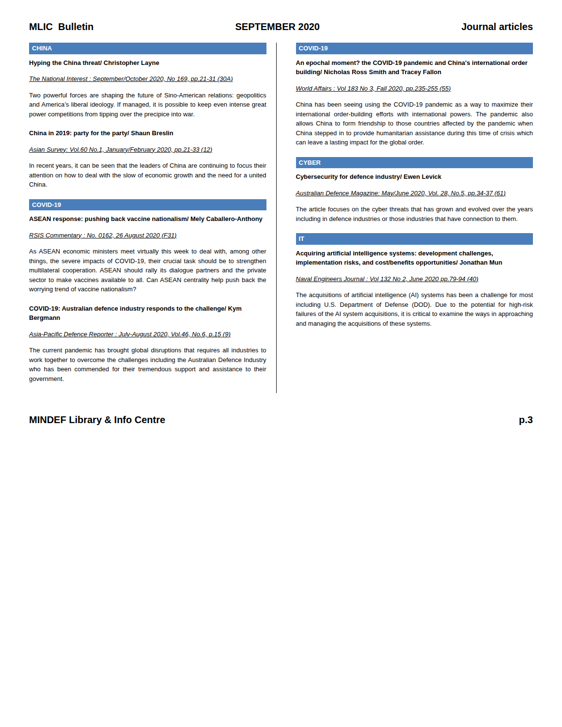MLIC Bulletin
SEPTEMBER 2020
Journal articles
CHINA
Hyping the China threat/ Christopher Layne
The National Interest : September/October 2020, No 169, pp.21-31 (30A)
Two powerful forces are shaping the future of Sino-American relations: geopolitics and America’s liberal ideology. If managed, it is possible to keep even intense great power competitions from tipping over the precipice into war.
China in 2019: party for the party/ Shaun Breslin
Asian Survey: Vol.60 No.1, January/February 2020, pp.21-33 (12)
In recent years, it can be seen that the leaders of China are continuing to focus their attention on how to deal with the slow of economic growth and the need for a united China.
COVID-19
ASEAN response: pushing back vaccine nationalism/ Mely Caballero-Anthony
RSIS Commentary : No. 0162, 26 August 2020 (F31)
As ASEAN economic ministers meet virtually this week to deal with, among other things, the severe impacts of COVID-19, their crucial task should be to strengthen multilateral cooperation. ASEAN should rally its dialogue partners and the private sector to make vaccines available to all. Can ASEAN centrality help push back the worrying trend of vaccine nationalism?
COVID-19: Australian defence industry responds to the challenge/ Kym Bergmann
Asia-Pacific Defence Reporter : July-August 2020, Vol.46, No.6, p.15 (9)
The current pandemic has brought global disruptions that requires all industries to work together to overcome the challenges including the Australian Defence Industry who has been commended for their tremendous support and assistance to their government.
COVID-19
An epochal moment? the COVID-19 pandemic and China's international order building/ Nicholas Ross Smith and Tracey Fallon
World Affairs : Vol 183 No 3, Fall 2020, pp.235-255 (55)
China has been seeing using the COVID-19 pandemic as a way to maximize their international order-building efforts with international powers. The pandemic also allows China to form friendship to those countries affected by the pandemic when China stepped in to provide humanitarian assistance during this time of crisis which can leave a lasting impact for the global order.
CYBER
Cybersecurity for defence industry/ Ewen Levick
Australian Defence Magazine: May/June 2020, Vol. 28, No.5, pp.34-37 (61)
The article focuses on the cyber threats that has grown and evolved over the years including in defence industries or those industries that have connection to them.
IT
Acquiring artificial intelligence systems: development challenges, implementation risks, and cost/benefits opportunities/ Jonathan Mun
Naval Engineers Journal : Vol 132 No 2, June 2020 pp.79-94 (40)
The acquisitions of artificial intelligence (AI) systems has been a challenge for most including U.S. Department of Defense (DOD). Due to the potential for high-risk failures of the AI system acquisitions, it is critical to examine the ways in approaching and managing the acquisitions of these systems.
MINDEF Library & Info Centre
p.3